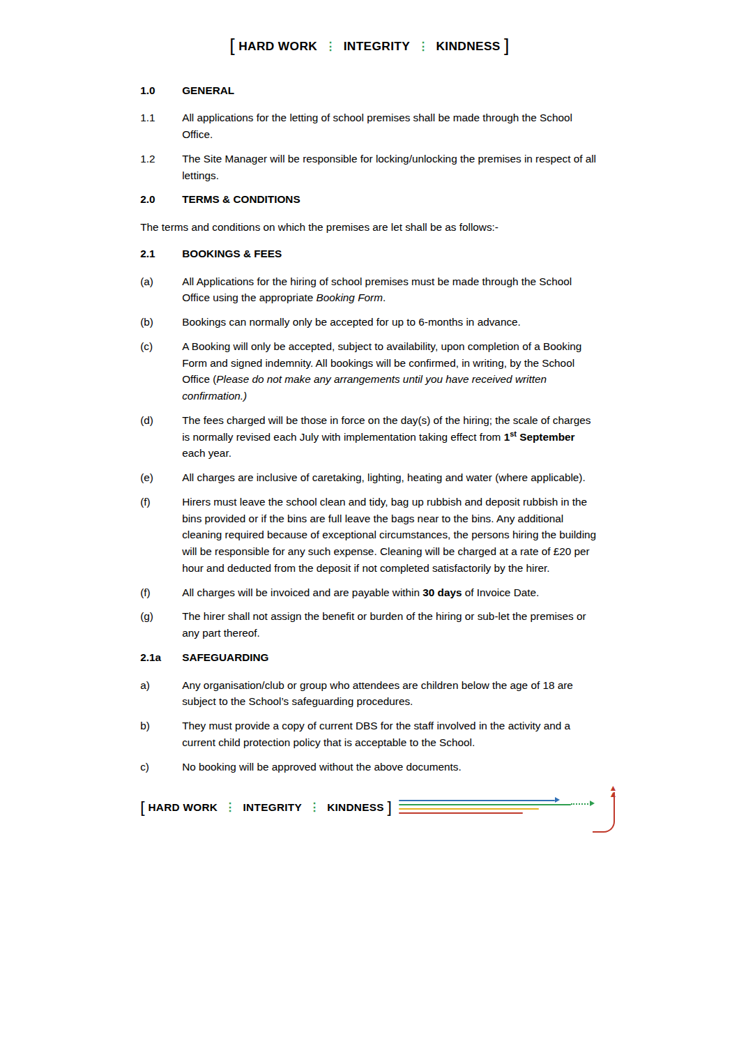[ HARD WORK ⋮ INTEGRITY ⋮ KINDNESS ]
1.0 GENERAL
1.1 All applications for the letting of school premises shall be made through the School Office.
1.2 The Site Manager will be responsible for locking/unlocking the premises in respect of all lettings.
2.0 TERMS & CONDITIONS
The terms and conditions on which the premises are let shall be as follows:-
2.1 BOOKINGS & FEES
(a) All Applications for the hiring of school premises must be made through the School Office using the appropriate Booking Form.
(b) Bookings can normally only be accepted for up to 6-months in advance.
(c) A Booking will only be accepted, subject to availability, upon completion of a Booking Form and signed indemnity. All bookings will be confirmed, in writing, by the School Office (Please do not make any arrangements until you have received written confirmation.)
(d) The fees charged will be those in force on the day(s) of the hiring; the scale of charges is normally revised each July with implementation taking effect from 1st September each year.
(e) All charges are inclusive of caretaking, lighting, heating and water (where applicable).
(f) Hirers must leave the school clean and tidy, bag up rubbish and deposit rubbish in the bins provided or if the bins are full leave the bags near to the bins. Any additional cleaning required because of exceptional circumstances, the persons hiring the building will be responsible for any such expense. Cleaning will be charged at a rate of £20 per hour and deducted from the deposit if not completed satisfactorily by the hirer.
(f) All charges will be invoiced and are payable within 30 days of Invoice Date.
(g) The hirer shall not assign the benefit or burden of the hiring or sub-let the premises or any part thereof.
2.1a SAFEGUARDING
a) Any organisation/club or group who attendees are children below the age of 18 are subject to the School’s safeguarding procedures.
b) They must provide a copy of current DBS for the staff involved in the activity and a current child protection policy that is acceptable to the School.
c) No booking will be approved without the above documents.
[ HARD WORK ⋮ INTEGRITY ⋮ KINDNESS ]
▲ ▲